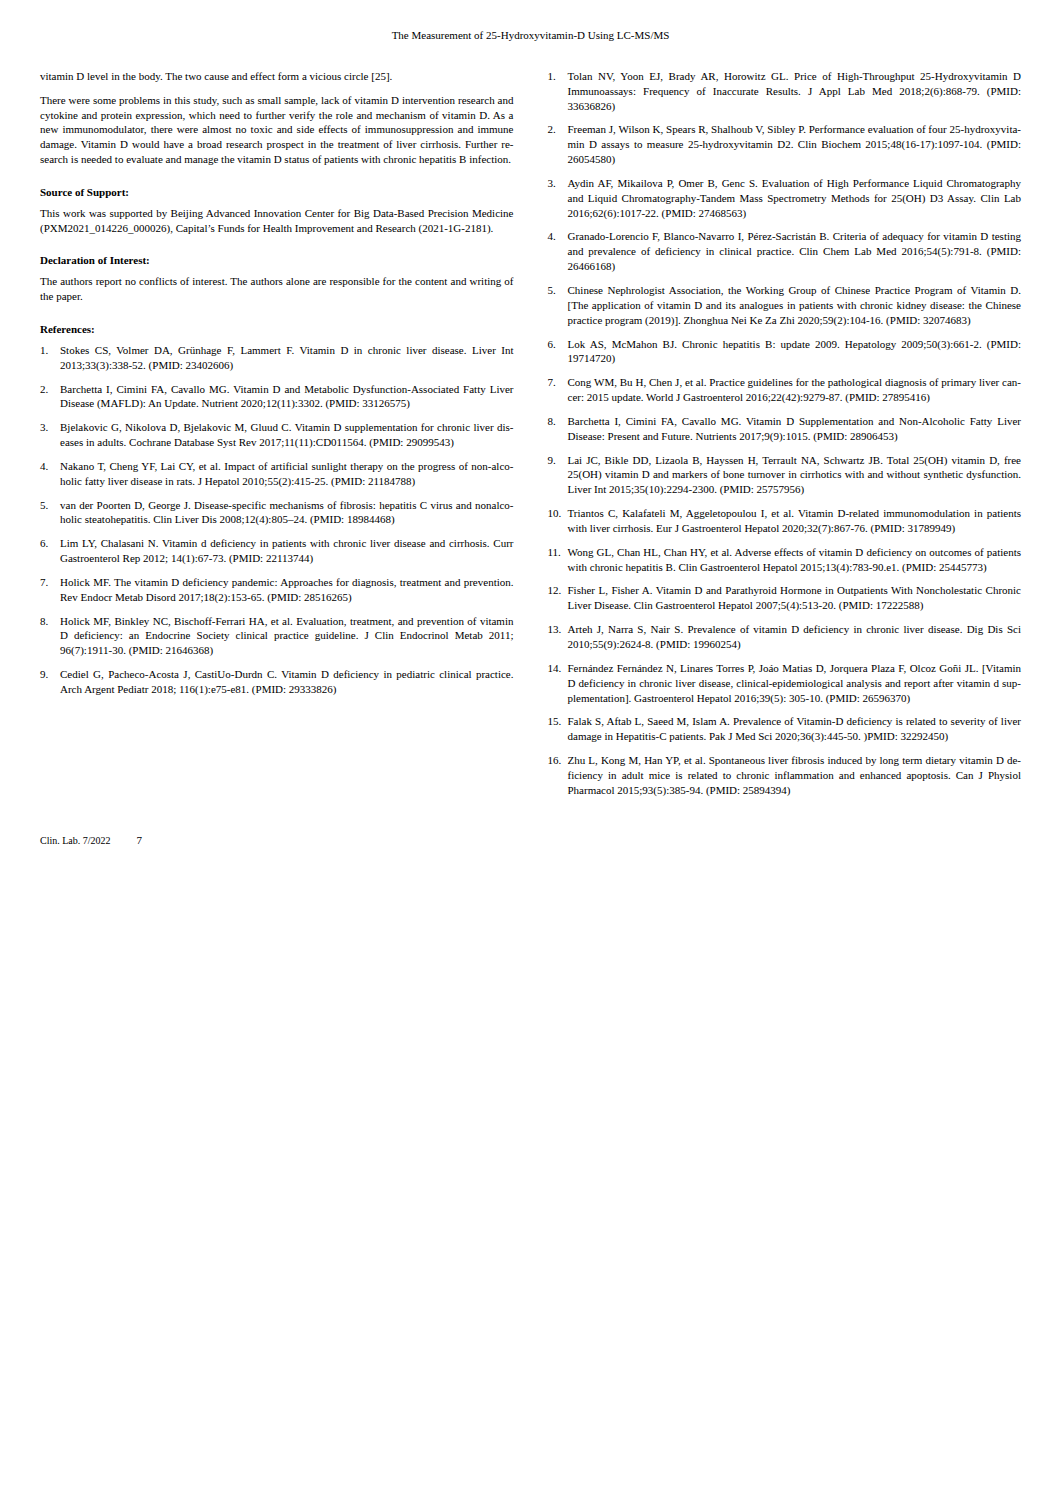The Measurement of 25-Hydroxyvitamin-D Using LC-MS/MS
vitamin D level in the body. The two cause and effect form a vicious circle [25].
There were some problems in this study, such as small sample, lack of vitamin D intervention research and cytokine and protein expression, which need to further verify the role and mechanism of vitamin D. As a new immunomodulator, there were almost no toxic and side effects of immunosuppression and immune damage. Vitamin D would have a broad research prospect in the treatment of liver cirrhosis. Further research is needed to evaluate and manage the vitamin D status of patients with chronic hepatitis B infection.
Source of Support:
This work was supported by Beijing Advanced Innovation Center for Big Data-Based Precision Medicine (PXM2021_014226_000026), Capital’s Funds for Health Improvement and Research (2021-1G-2181).
Declaration of Interest:
The authors report no conflicts of interest. The authors alone are responsible for the content and writing of the paper.
References:
Stokes CS, Volmer DA, Grünhage F, Lammert F. Vitamin D in chronic liver disease. Liver Int 2013;33(3):338-52. (PMID: 23402606)
Barchetta I, Cimini FA, Cavallo MG. Vitamin D and Metabolic Dysfunction-Associated Fatty Liver Disease (MAFLD): An Update. Nutrient 2020;12(11):3302. (PMID: 33126575)
Bjelakovic G, Nikolova D, Bjelakovic M, Gluud C. Vitamin D supplementation for chronic liver diseases in adults. Cochrane Database Syst Rev 2017;11(11):CD011564. (PMID: 29099543)
Nakano T, Cheng YF, Lai CY, et al. Impact of artificial sunlight therapy on the progress of non-alcoholic fatty liver disease in rats. J Hepatol 2010;55(2):415-25. (PMID: 21184788)
van der Poorten D, George J. Disease-specific mechanisms of fibrosis: hepatitis C virus and nonalcoholic steatohepatitis. Clin Liver Dis 2008;12(4):805–24. (PMID: 18984468)
Lim LY, Chalasani N. Vitamin d deficiency in patients with chronic liver disease and cirrhosis. Curr Gastroenterol Rep 2012; 14(1):67-73. (PMID: 22113744)
Holick MF. The vitamin D deficiency pandemic: Approaches for diagnosis, treatment and prevention. Rev Endocr Metab Disord 2017;18(2):153-65. (PMID: 28516265)
Holick MF, Binkley NC, Bischoff-Ferrari HA, et al. Evaluation, treatment, and prevention of vitamin D deficiency: an Endocrine Society clinical practice guideline. J Clin Endocrinol Metab 2011; 96(7):1911-30. (PMID: 21646368)
Cediel G, Pacheco-Acosta J, CastiUo-Durdn C. Vitamin D deficiency in pediatric clinical practice. Arch Argent Pediatr 2018; 116(1):e75-e81. (PMID: 29333826)
Tolan NV, Yoon EJ, Brady AR, Horowitz GL. Price of High-Throughput 25-Hydroxyvitamin D Immunoassays: Frequency of Inaccurate Results. J Appl Lab Med 2018;2(6):868-79. (PMID: 33636826)
Freeman J, Wilson K, Spears R, Shalhoub V, Sibley P. Performance evaluation of four 25-hydroxyvitamin D assays to measure 25-hydroxyvitamin D2. Clin Biochem 2015;48(16-17):1097-104. (PMID: 26054580)
Aydin AF, Mikailova P, Omer B, Genc S. Evaluation of High Performance Liquid Chromatography and Liquid Chromatography-Tandem Mass Spectrometry Methods for 25(OH) D3 Assay. Clin Lab 2016;62(6):1017-22. (PMID: 27468563)
Granado-Lorencio F, Blanco-Navarro I, Pérez-Sacristán B. Criteria of adequacy for vitamin D testing and prevalence of deficiency in clinical practice. Clin Chem Lab Med 2016;54(5):791-8. (PMID: 26466168)
Chinese Nephrologist Association, the Working Group of Chinese Practice Program of Vitamin D. [The application of vitamin D and its analogues in patients with chronic kidney disease: the Chinese practice program (2019)]. Zhonghua Nei Ke Za Zhi 2020;59(2):104-16. (PMID: 32074683)
Lok AS, McMahon BJ. Chronic hepatitis B: update 2009. Hepatology 2009;50(3):661-2. (PMID: 19714720)
Cong WM, Bu H, Chen J, et al. Practice guidelines for the pathological diagnosis of primary liver cancer: 2015 update. World J Gastroenterol 2016;22(42):9279-87. (PMID: 27895416)
Barchetta I, Cimini FA, Cavallo MG. Vitamin D Supplementation and Non-Alcoholic Fatty Liver Disease: Present and Future. Nutrients 2017;9(9):1015. (PMID: 28906453)
Lai JC, Bikle DD, Lizaola B, Hayssen H, Terrault NA, Schwartz JB. Total 25(OH) vitamin D, free 25(OH) vitamin D and markers of bone turnover in cirrhotics with and without synthetic dysfunction. Liver Int 2015;35(10):2294-2300. (PMID: 25757956)
Triantos C, Kalafateli M, Aggeletopoulou I, et al. Vitamin D-related immunomodulation in patients with liver cirrhosis. Eur J Gastroenterol Hepatol 2020;32(7):867-76. (PMID: 31789949)
Wong GL, Chan HL, Chan HY, et al. Adverse effects of vitamin D deficiency on outcomes of patients with chronic hepatitis B. Clin Gastroenterol Hepatol 2015;13(4):783-90.e1. (PMID: 25445773)
Fisher L, Fisher A. Vitamin D and Parathyroid Hormone in Outpatients With Noncholestatic Chronic Liver Disease. Clin Gastroenterol Hepatol 2007;5(4):513-20. (PMID: 17222588)
Arteh J, Narra S, Nair S. Prevalence of vitamin D deficiency in chronic liver disease. Dig Dis Sci 2010;55(9):2624-8. (PMID: 19960254)
Fernández Fernández N, Linares Torres P, Joáo Matias D, Jorquera Plaza F, Olcoz Goñi JL. [Vitamin D deficiency in chronic liver disease, clinical-epidemiological analysis and report after vitamin d supplementation]. Gastroenterol Hepatol 2016;39(5): 305-10. (PMID: 26596370)
Falak S, Aftab L, Saeed M, Islam A. Prevalence of Vitamin-D deficiency is related to severity of liver damage in Hepatitis-C patients. Pak J Med Sci 2020;36(3):445-50. )PMID: 32292450)
Zhu L, Kong M, Han YP, et al. Spontaneous liver fibrosis induced by long term dietary vitamin D deficiency in adult mice is related to chronic inflammation and enhanced apoptosis. Can J Physiol Pharmacol 2015;93(5):385-94. (PMID: 25894394)
Clin. Lab. 7/2022 7